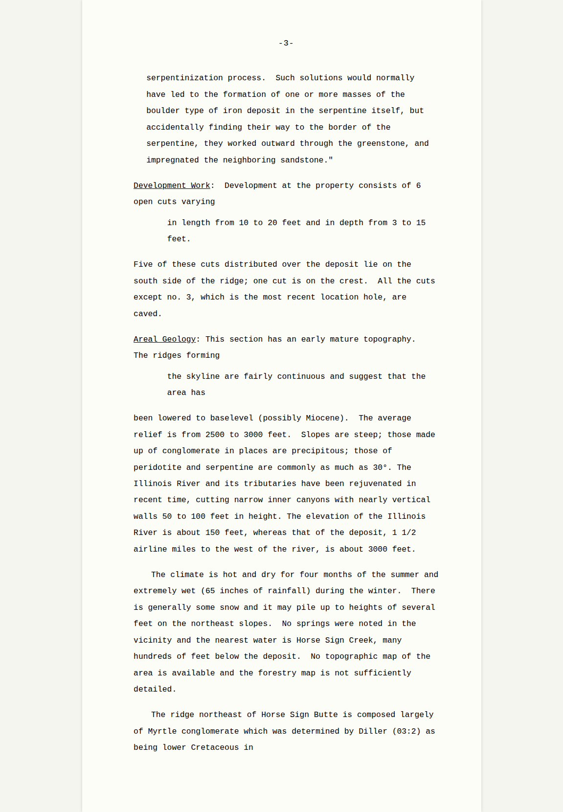-3-
serpentinization process. Such solutions would normally have led to the formation of one or more masses of the boulder type of iron deposit in the serpentine itself, but accidentally finding their way to the border of the serpentine, they worked outward through the greenstone, and impregnated the neighboring sandstone."
Development Work: Development at the property consists of 6 open cuts varying
in length from 10 to 20 feet and in depth from 3 to 15 feet.
Five of these cuts distributed over the deposit lie on the south side of the ridge; one cut is on the crest. All the cuts except no. 3, which is the most recent location hole, are caved.
Areal Geology: This section has an early mature topography. The ridges forming
the skyline are fairly continuous and suggest that the area has
been lowered to baselevel (possibly Miocene). The average relief is from 2500 to 3000 feet. Slopes are steep; those made up of conglomerate in places are precipitous; those of peridotite and serpentine are commonly as much as 30°. The Illinois River and its tributaries have been rejuvenated in recent time, cutting narrow inner canyons with nearly vertical walls 50 to 100 feet in height. The elevation of the Illinois River is about 150 feet, whereas that of the deposit, 1 1/2 airline miles to the west of the river, is about 3000 feet.
The climate is hot and dry for four months of the summer and extremely wet (65 inches of rainfall) during the winter. There is generally some snow and it may pile up to heights of several feet on the northeast slopes. No springs were noted in the vicinity and the nearest water is Horse Sign Creek, many hundreds of feet below the deposit. No topographic map of the area is available and the forestry map is not sufficiently detailed.
The ridge northeast of Horse Sign Butte is composed largely of Myrtle conglomerate which was determined by Diller (03:2) as being lower Cretaceous in